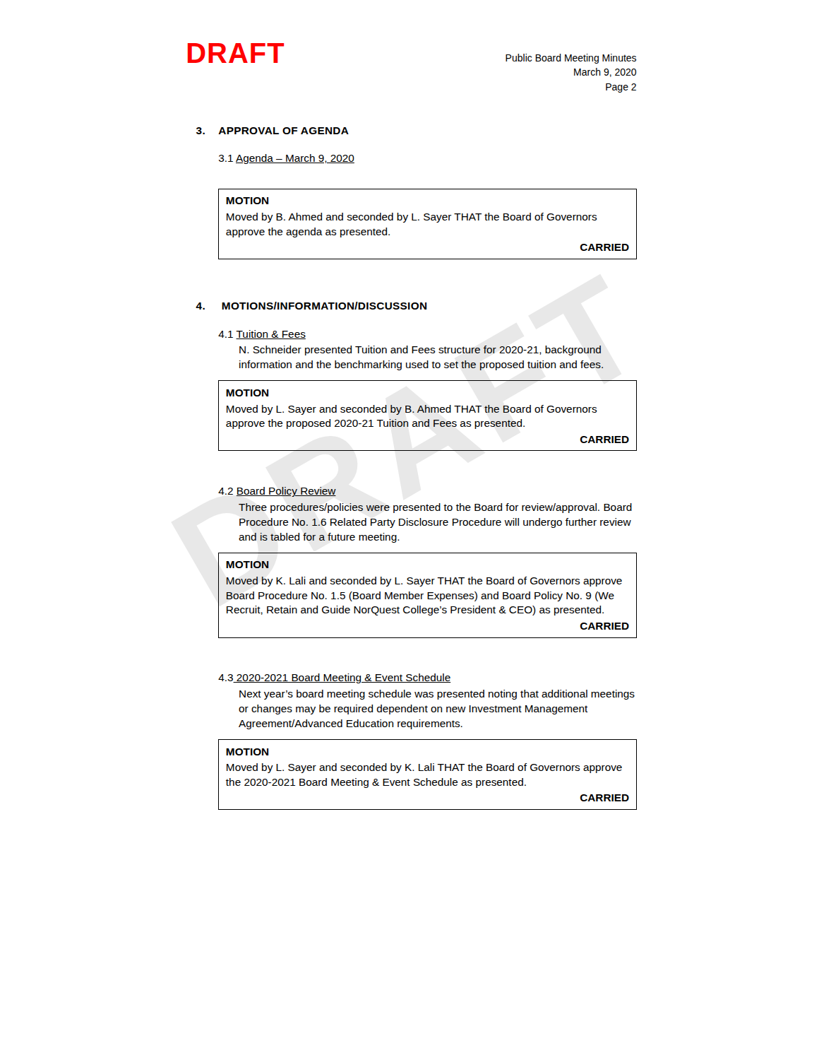DRAFT
DRAFT
Public Board Meeting Minutes
March 9, 2020
Page 2
3. APPROVAL OF AGENDA
3.1 Agenda – March 9, 2020
MOTION
Moved by B. Ahmed and seconded by L. Sayer THAT the Board of Governors approve the agenda as presented.
CARRIED
4. MOTIONS/INFORMATION/DISCUSSION
4.1 Tuition & Fees
N. Schneider presented Tuition and Fees structure for 2020-21, background information and the benchmarking used to set the proposed tuition and fees.
MOTION
Moved by L. Sayer and seconded by B. Ahmed THAT the Board of Governors approve the proposed 2020-21 Tuition and Fees as presented.
CARRIED
4.2 Board Policy Review
Three procedures/policies were presented to the Board for review/approval. Board Procedure No. 1.6 Related Party Disclosure Procedure will undergo further review and is tabled for a future meeting.
MOTION
Moved by K. Lali and seconded by L. Sayer THAT the Board of Governors approve Board Procedure No. 1.5 (Board Member Expenses) and Board Policy No. 9 (We Recruit, Retain and Guide NorQuest College’s President & CEO) as presented.
CARRIED
4.3 2020-2021 Board Meeting & Event Schedule
Next year’s board meeting schedule was presented noting that additional meetings or changes may be required dependent on new Investment Management Agreement/Advanced Education requirements.
MOTION
Moved by L. Sayer and seconded by K. Lali THAT the Board of Governors approve the 2020-2021 Board Meeting & Event Schedule as presented.
CARRIED